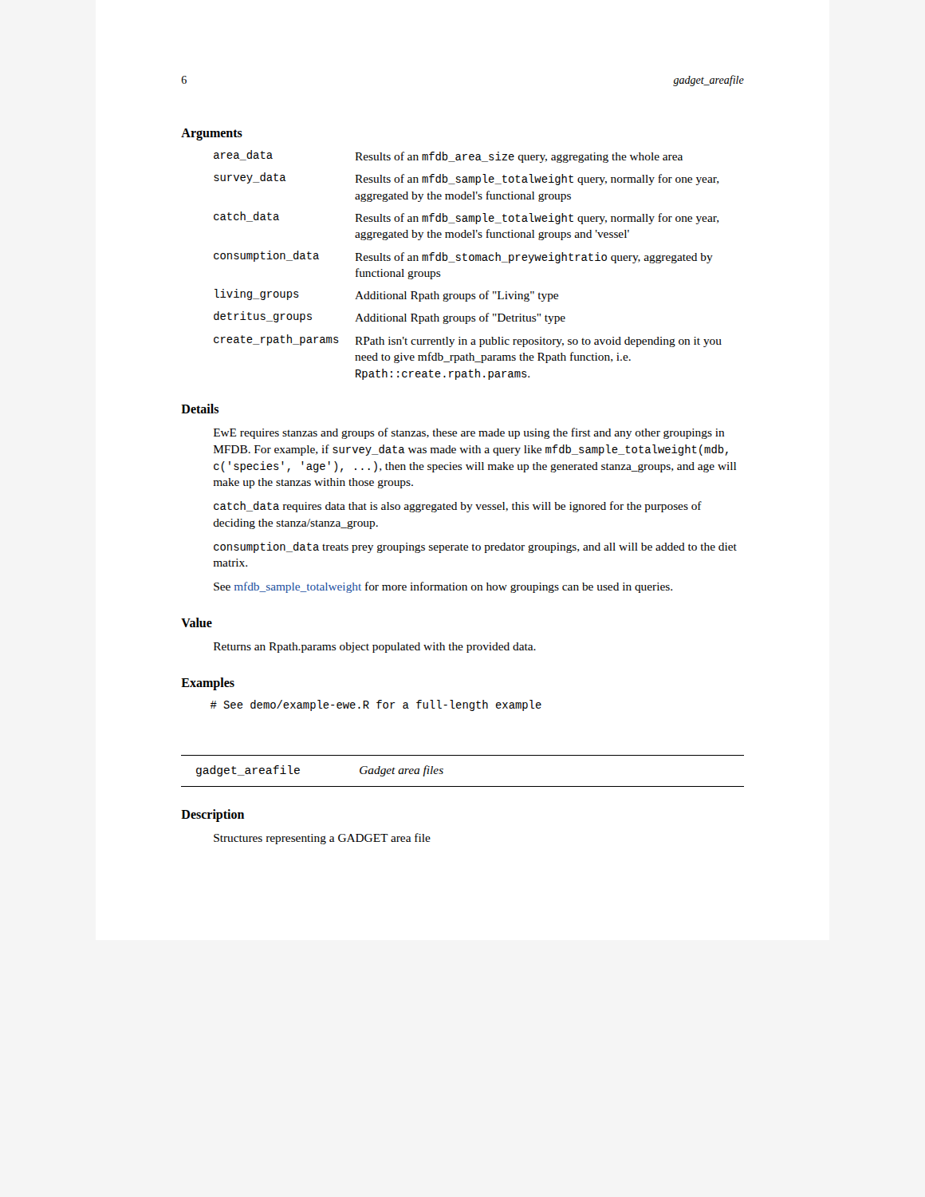6
gadget_areafile
Arguments
area_data
Results of an mfdb_area_size query, aggregating the whole area
survey_data
Results of an mfdb_sample_totalweight query, normally for one year, aggregated by the model's functional groups
catch_data
Results of an mfdb_sample_totalweight query, normally for one year, aggregated by the model's functional groups and 'vessel'
consumption_data
Results of an mfdb_stomach_preyweightratio query, aggregated by functional groups
living_groups
Additional Rpath groups of "Living" type
detritus_groups
Additional Rpath groups of "Detritus" type
create_rpath_params
RPath isn't currently in a public repository, so to avoid depending on it you need to give mfdb_rpath_params the Rpath function, i.e. Rpath::create.rpath.params.
Details
EwE requires stanzas and groups of stanzas, these are made up using the first and any other groupings in MFDB. For example, if survey_data was made with a query like mfdb_sample_totalweight(mdb, c('species', 'age'), ...), then the species will make up the generated stanza_groups, and age will make up the stanzas within those groups.
catch_data requires data that is also aggregated by vessel, this will be ignored for the purposes of deciding the stanza/stanza_group.
consumption_data treats prey groupings seperate to predator groupings, and all will be added to the diet matrix.
See mfdb_sample_totalweight for more information on how groupings can be used in queries.
Value
Returns an Rpath.params object populated with the provided data.
Examples
# See demo/example-ewe.R for a full-length example
gadget_areafile
Gadget area files
Description
Structures representing a GADGET area file